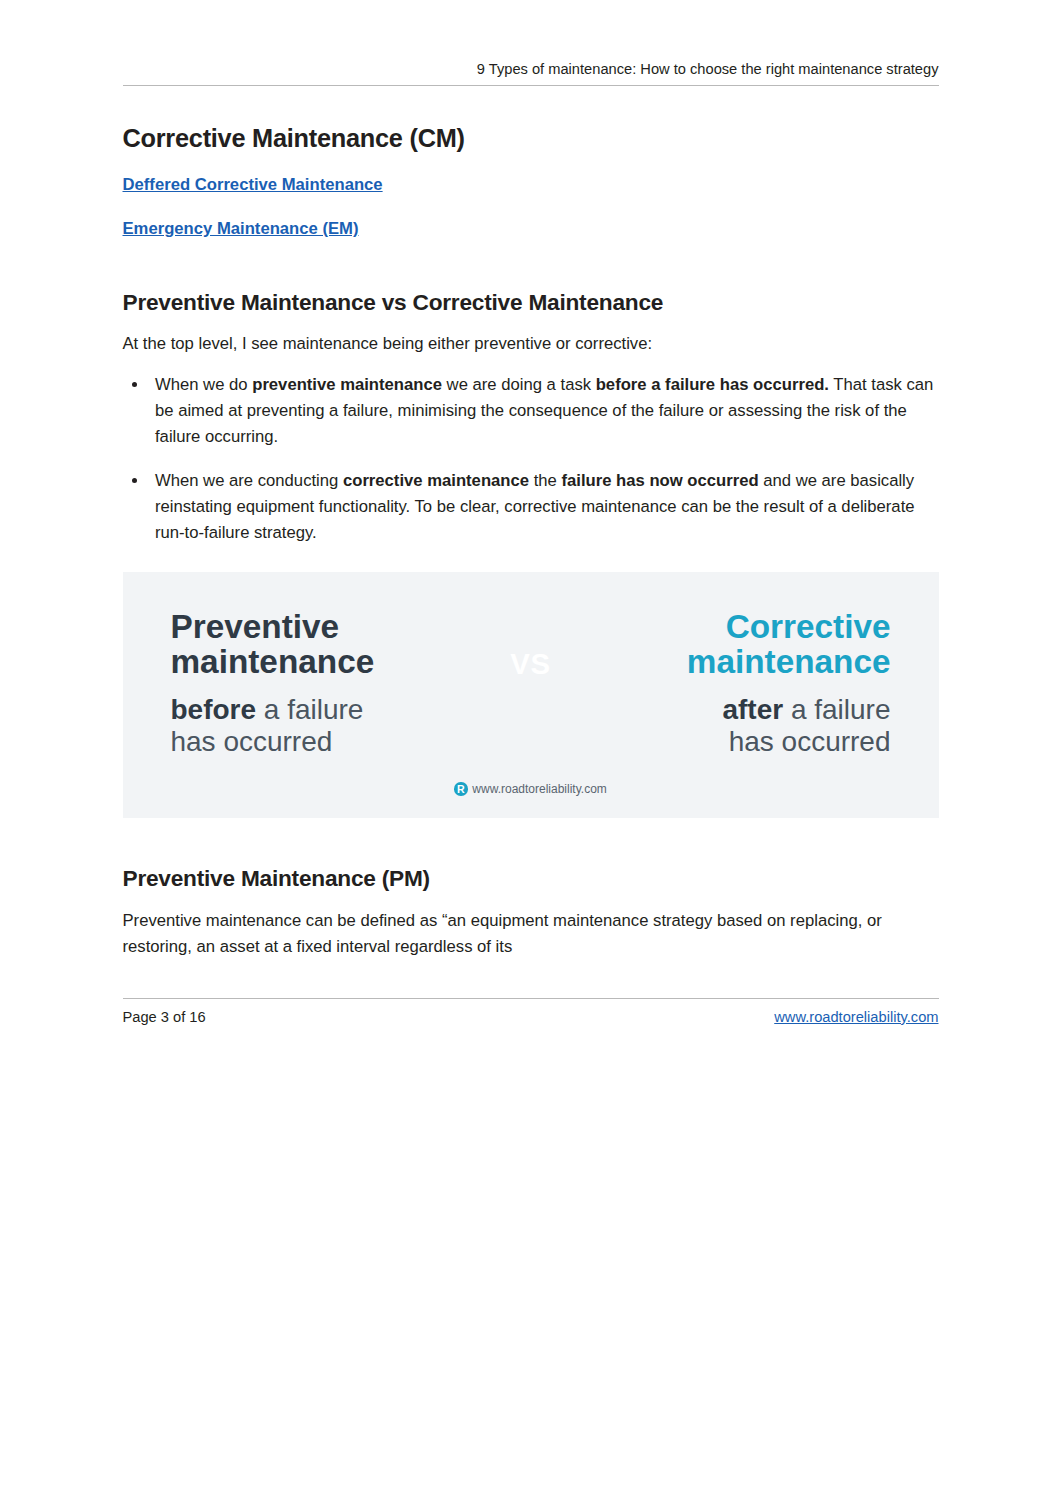9 Types of maintenance: How to choose the right maintenance strategy
Corrective Maintenance (CM)
Deffered Corrective Maintenance Emergency Maintenance (EM)
Preventive Maintenance vs Corrective Maintenance
At the top level, I see maintenance being either preventive or corrective:
When we do preventive maintenance we are doing a task before a failure has occurred. That task can be aimed at preventing a failure, minimising the consequence of the failure or assessing the risk of the failure occurring.
When we are conducting corrective maintenance the failure has now occurred and we are basically reinstating equipment functionality. To be clear, corrective maintenance can be the result of a deliberate run-to-failure strategy.
Preventive
maintenance
before a failure
has occurred
VS
Corrective
maintenance
after a failure
has occurred
R www.roadtoreliability.com
Preventive Maintenance (PM)
Preventive maintenance can be defined as “an equipment maintenance strategy based on replacing, or restoring, an asset at a fixed interval regardless of its
Page 3 of 16 www.roadtoreliability.com